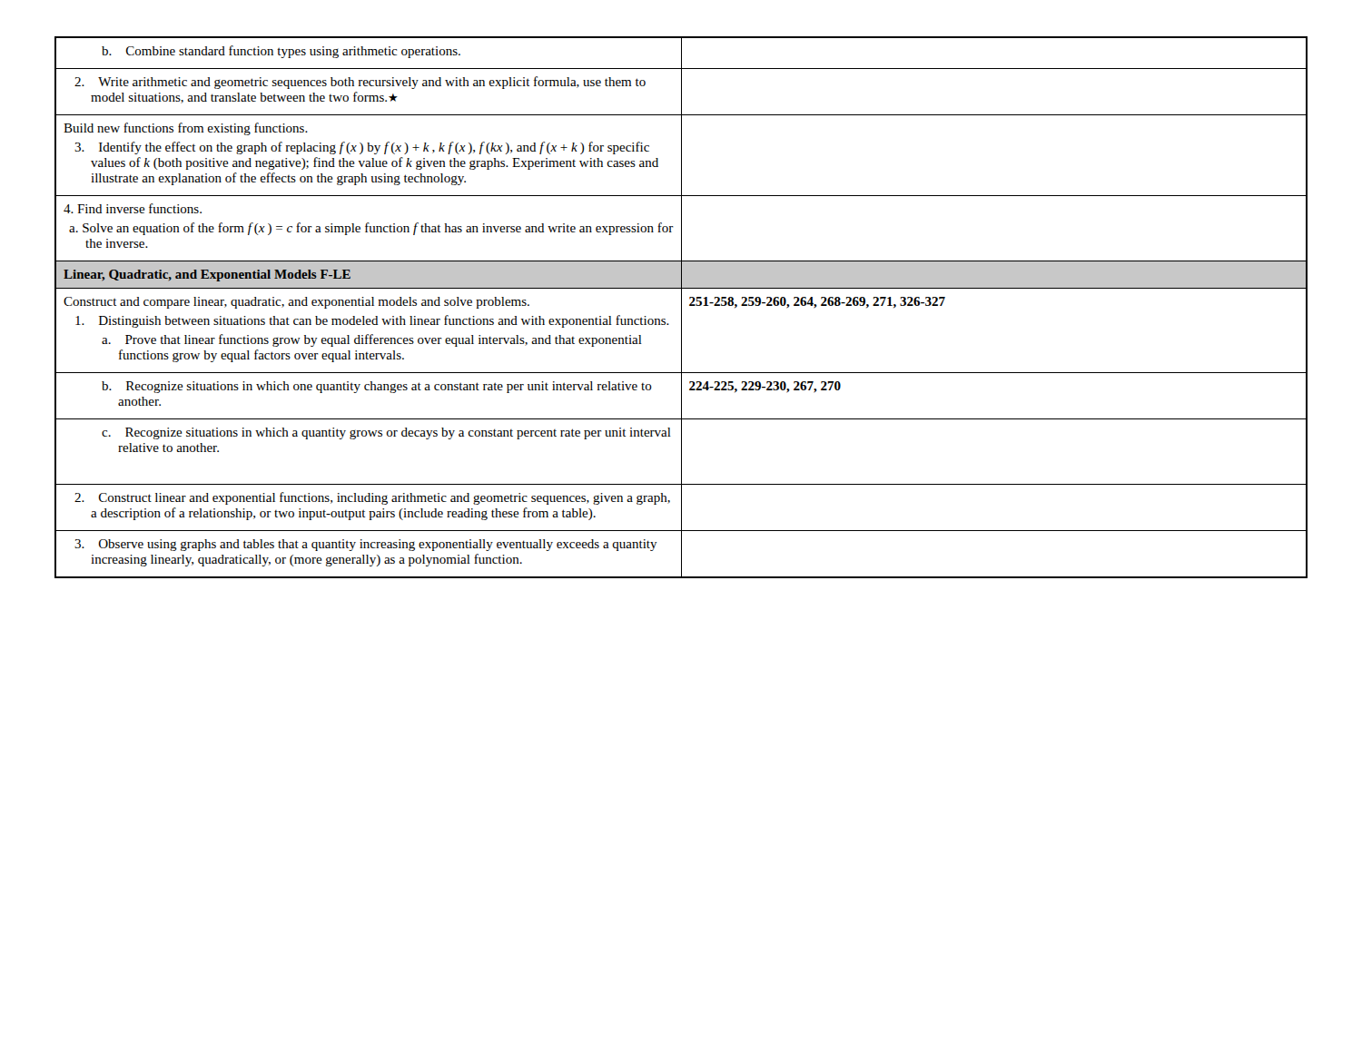| b. Combine standard function types using arithmetic operations. | |
| 2. Write arithmetic and geometric sequences both recursively and with an explicit formula, use them to model situations, and translate between the two forms. ★ | |
| Build new functions from existing functions. 3. Identify the effect on the graph of replacing f ( x ) by f ( x ) + k , k f ( x ), f ( kx ), and f ( x + k ) for specific values of k (both positive and negative); find the value of k given the graphs. Experiment with cases and illustrate an explanation of the effects on the graph using technology. | |
| 4. Find inverse functions. a. Solve an equation of the form f ( x ) = c for a simple function f that has an inverse and write an expression for the inverse. | |
| Linear, Quadratic, and Exponential Models F-LE | |
| Construct and compare linear, quadratic, and exponential models and solve problems. 1. Distinguish between situations that can be modeled with linear functions and with exponential functions. a. Prove that linear functions grow by equal differences over equal intervals, and that exponential functions grow by equal factors over equal intervals. | 251-258, 259-260, 264, 268-269, 271, 326-327 |
| b. Recognize situations in which one quantity changes at a constant rate per unit interval relative to another. | 224-225, 229-230, 267, 270 |
| c. Recognize situations in which a quantity grows or decays by a constant percent rate per unit interval relative to another. | |
| 2. Construct linear and exponential functions, including arithmetic and geometric sequences, given a graph, a description of a relationship, or two input-output pairs (include reading these from a table). | |
| 3. Observe using graphs and tables that a quantity increasing exponentially eventually exceeds a quantity increasing linearly, quadratically, or (more generally) as a polynomial function. | |